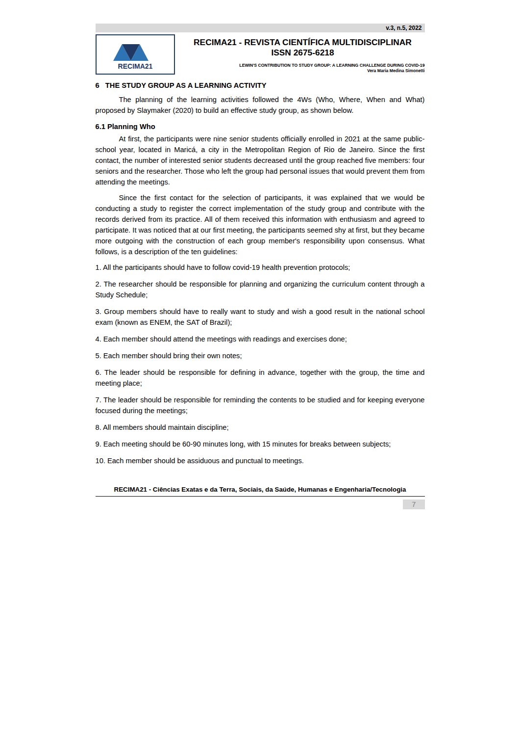v.3, n.5, 2022
RECIMA21
RECIMA21 - REVISTA CIENTÍFICA MULTIDISCIPLINAR
ISSN 2675-6218
LEWIN'S CONTRIBUTION TO STUDY GROUP: A LEARNING CHALLENGE DURING COVID-19
Vera Maria Medina Simonetti
6 THE STUDY GROUP AS A LEARNING ACTIVITY
The planning of the learning activities followed the 4Ws (Who, Where, When and What) proposed by Slaymaker (2020) to build an effective study group, as shown below.
6.1 Planning Who
At first, the participants were nine senior students officially enrolled in 2021 at the same public-school year, located in Maricá, a city in the Metropolitan Region of Rio de Janeiro. Since the first contact, the number of interested senior students decreased until the group reached five members: four seniors and the researcher. Those who left the group had personal issues that would prevent them from attending the meetings.
Since the first contact for the selection of participants, it was explained that we would be conducting a study to register the correct implementation of the study group and contribute with the records derived from its practice. All of them received this information with enthusiasm and agreed to participate. It was noticed that at our first meeting, the participants seemed shy at first, but they became more outgoing with the construction of each group member's responsibility upon consensus. What follows, is a description of the ten guidelines:
1. All the participants should have to follow covid-19 health prevention protocols;
2. The researcher should be responsible for planning and organizing the curriculum content through a Study Schedule;
3. Group members should have to really want to study and wish a good result in the national school exam (known as ENEM, the SAT of Brazil);
4. Each member should attend the meetings with readings and exercises done;
5. Each member should bring their own notes;
6. The leader should be responsible for defining in advance, together with the group, the time and meeting place;
7. The leader should be responsible for reminding the contents to be studied and for keeping everyone focused during the meetings;
8. All members should maintain discipline;
9. Each meeting should be 60-90 minutes long, with 15 minutes for breaks between subjects;
10. Each member should be assiduous and punctual to meetings.
RECIMA21 - Ciências Exatas e da Terra, Sociais, da Saúde, Humanas e Engenharia/Tecnologia
7